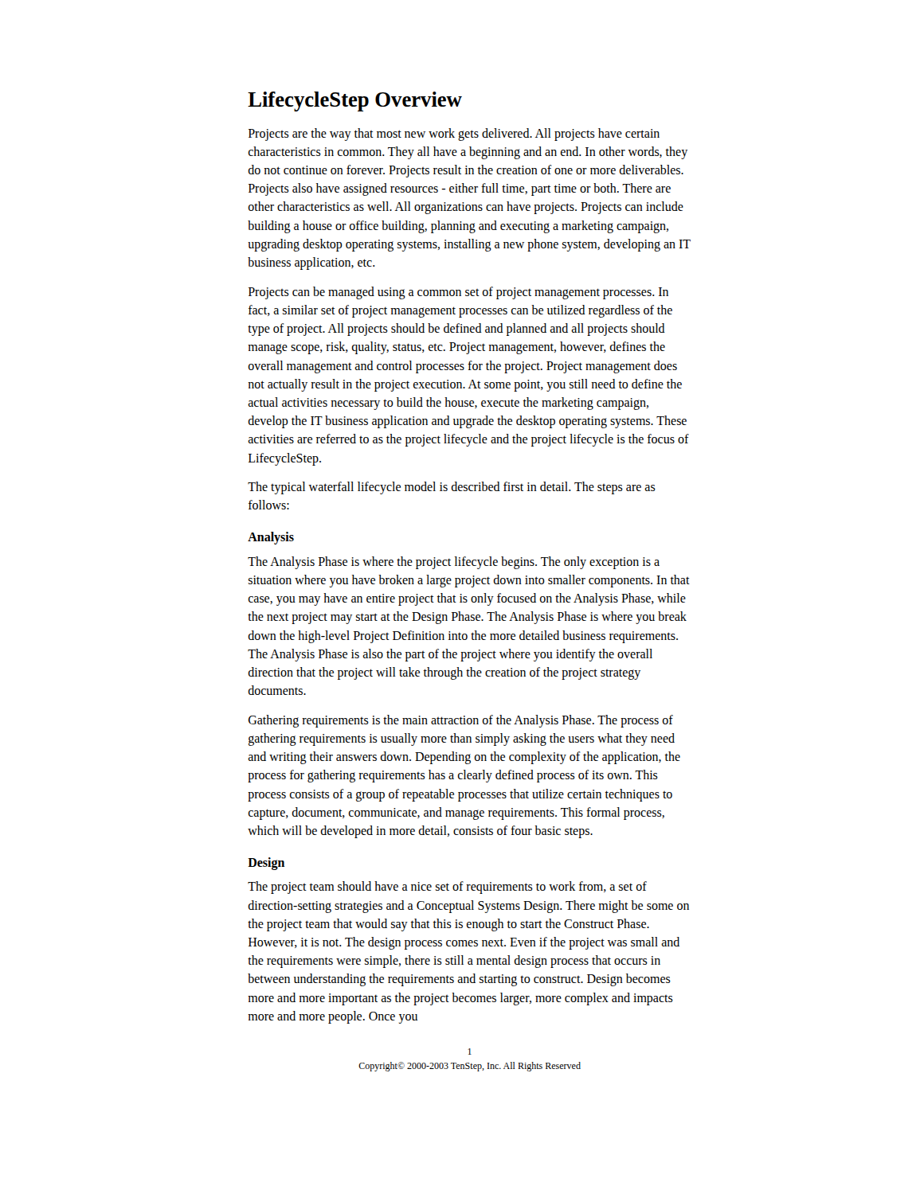LifecycleStep Overview
Projects are the way that most new work gets delivered. All projects have certain characteristics in common. They all have a beginning and an end. In other words, they do not continue on forever. Projects result in the creation of one or more deliverables. Projects also have assigned resources - either full time, part time or both. There are other characteristics as well. All organizations can have projects. Projects can include building a house or office building, planning and executing a marketing campaign, upgrading desktop operating systems, installing a new phone system, developing an IT business application, etc.
Projects can be managed using a common set of project management processes. In fact, a similar set of project management processes can be utilized regardless of the type of project. All projects should be defined and planned and all projects should manage scope, risk, quality, status, etc. Project management, however, defines the overall management and control processes for the project. Project management does not actually result in the project execution. At some point, you still need to define the actual activities necessary to build the house, execute the marketing campaign, develop the IT business application and upgrade the desktop operating systems. These activities are referred to as the project lifecycle and the project lifecycle is the focus of LifecycleStep.
The typical waterfall lifecycle model is described first in detail. The steps are as follows:
Analysis
The Analysis Phase is where the project lifecycle begins. The only exception is a situation where you have broken a large project down into smaller components. In that case, you may have an entire project that is only focused on the Analysis Phase, while the next project may start at the Design Phase. The Analysis Phase is where you break down the high-level Project Definition into the more detailed business requirements. The Analysis Phase is also the part of the project where you identify the overall direction that the project will take through the creation of the project strategy documents.
Gathering requirements is the main attraction of the Analysis Phase. The process of gathering requirements is usually more than simply asking the users what they need and writing their answers down. Depending on the complexity of the application, the process for gathering requirements has a clearly defined process of its own. This process consists of a group of repeatable processes that utilize certain techniques to capture, document, communicate, and manage requirements. This formal process, which will be developed in more detail, consists of four basic steps.
Design
The project team should have a nice set of requirements to work from, a set of direction-setting strategies and a Conceptual Systems Design. There might be some on the project team that would say that this is enough to start the Construct Phase. However, it is not. The design process comes next. Even if the project was small and the requirements were simple, there is still a mental design process that occurs in between understanding the requirements and starting to construct. Design becomes more and more important as the project becomes larger, more complex and impacts more and more people. Once you
1 Copyright© 2000-2003 TenStep, Inc. All Rights Reserved